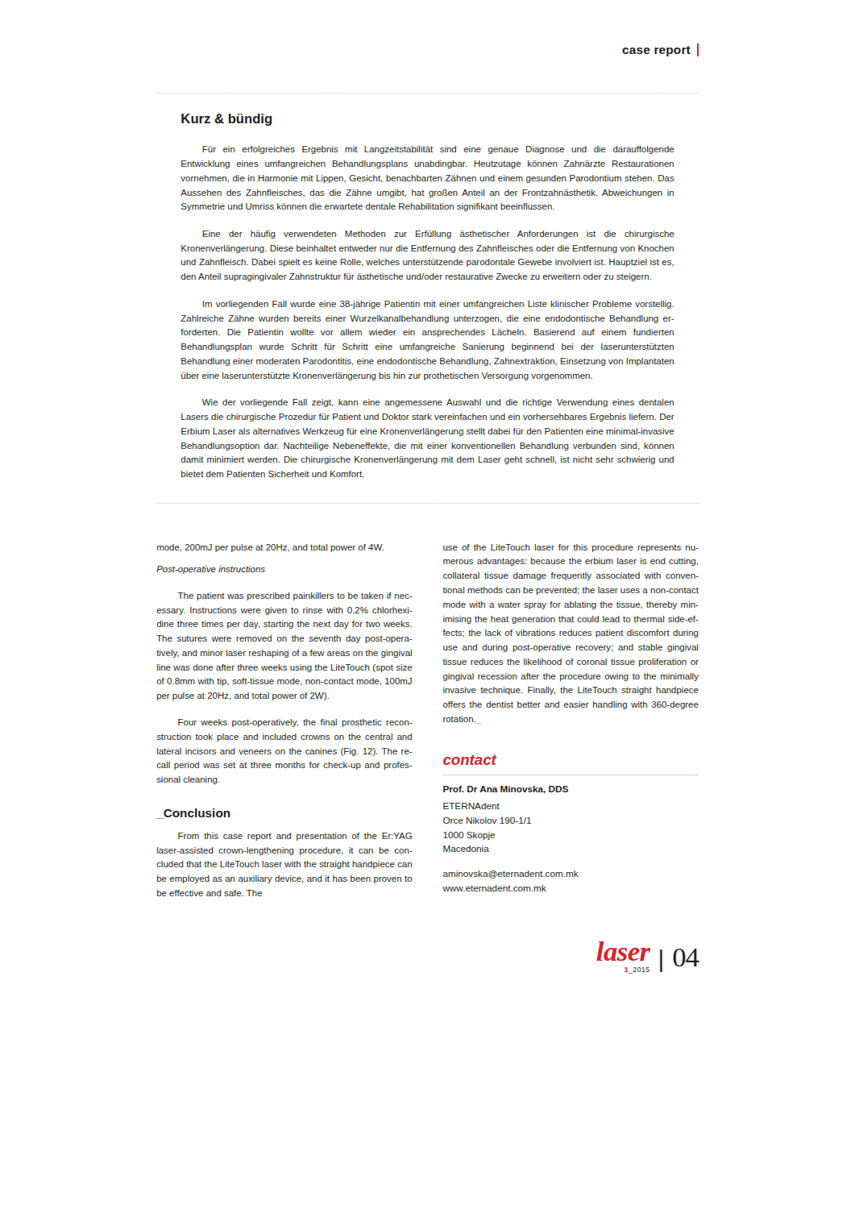case report
Kurz & bündig
Für ein erfolgreiches Ergebnis mit Langzeitstabilität sind eine genaue Diagnose und die darauffolgende Entwicklung eines umfangreichen Behandlungsplans unabdingbar. Heutzutage können Zahnärzte Restaurationen vornehmen, die in Harmonie mit Lippen, Gesicht, benachbarten Zähnen und einem gesunden Parodontium stehen. Das Aussehen des Zahnfleisches, das die Zähne umgibt, hat großen Anteil an der Frontzahnästhetik. Abweichungen in Symmetrie und Umriss können die erwartete dentale Rehabilitation signifikant beeinflussen.
Eine der häufig verwendeten Methoden zur Erfüllung ästhetischer Anforderungen ist die chirurgische Kronenverlängerung. Diese beinhaltet entweder nur die Entfernung des Zahnfleisches oder die Entfernung von Knochen und Zahnfleisch. Dabei spielt es keine Rolle, welches unterstützende parodontale Gewebe involviert ist. Hauptziel ist es, den Anteil supragingivaler Zahnstruktur für ästhetische und/oder restaurative Zwecke zu erweitern oder zu steigern.
Im vorliegenden Fall wurde eine 38-jährige Patientin mit einer umfangreichen Liste klinischer Probleme vorstellig. Zahlreiche Zähne wurden bereits einer Wurzelkanalbehandlung unterzogen, die eine endodontische Behandlung erforderten. Die Patientin wollte vor allem wieder ein ansprechendes Lächeln. Basierend auf einem fundierten Behandlungsplan wurde Schritt für Schritt eine umfangreiche Sanierung beginnend bei der laserunterstützten Behandlung einer moderaten Parodontitis, eine endodontische Behandlung, Zahnextraktion, Einsetzung von Implantaten über eine laserunterstützte Kronenverlängerung bis hin zur prothetischen Versorgung vorgenommen.
Wie der vorliegende Fall zeigt, kann eine angemessene Auswahl und die richtige Verwendung eines dentalen Lasers die chirurgische Prozedur für Patient und Doktor stark vereinfachen und ein vorhersehbares Ergebnis liefern. Der Erbium Laser als alternatives Werkzeug für eine Kronenverlängerung stellt dabei für den Patienten eine minimal-invasive Behandlungsoption dar. Nachteilige Nebeneffekte, die mit einer konventionellen Behandlung verbunden sind, können damit minimiert werden. Die chirurgische Kronenverlängerung mit dem Laser geht schnell, ist nicht sehr schwierig und bietet dem Patienten Sicherheit und Komfort.
mode, 200mJ per pulse at 20Hz, and total power of 4W.
Post-operative instructions
The patient was prescribed painkillers to be taken if necessary. Instructions were given to rinse with 0.2% chlorhexidine three times per day, starting the next day for two weeks. The sutures were removed on the seventh day post-operatively, and minor laser reshaping of a few areas on the gingival line was done after three weeks using the LiteTouch (spot size of 0.8mm with tip, soft-tissue mode, non-contact mode, 100mJ per pulse at 20Hz, and total power of 2W).
Four weeks post-operatively, the final prosthetic reconstruction took place and included crowns on the central and lateral incisors and veneers on the canines (Fig. 12). The recall period was set at three months for check-up and professional cleaning.
_Conclusion
From this case report and presentation of the Er:YAG laser-assisted crown-lengthening procedure, it can be concluded that the LiteTouch laser with the straight handpiece can be employed as an auxiliary device, and it has been proven to be effective and safe. The
use of the LiteTouch laser for this procedure represents numerous advantages: because the erbium laser is end cutting, collateral tissue damage frequently associated with conventional methods can be prevented; the laser uses a non-contact mode with a water spray for ablating the tissue, thereby minimising the heat generation that could lead to thermal side-effects; the lack of vibrations reduces patient discomfort during use and during post-operative recovery; and stable gingival tissue reduces the likelihood of coronal tissue proliferation or gingival recession after the procedure owing to the minimally invasive technique. Finally, the LiteTouch straight handpiece offers the dentist better and easier handling with 360-degree rotation._
contact
Prof. Dr Ana Minovska, DDS
ETERNAdent
Orce Nikolov 190-1/1
1000 Skopje
Macedonia
aminovska@eternadent.com.mk
www.eternadent.com.mk
laser
1_2015
| 04